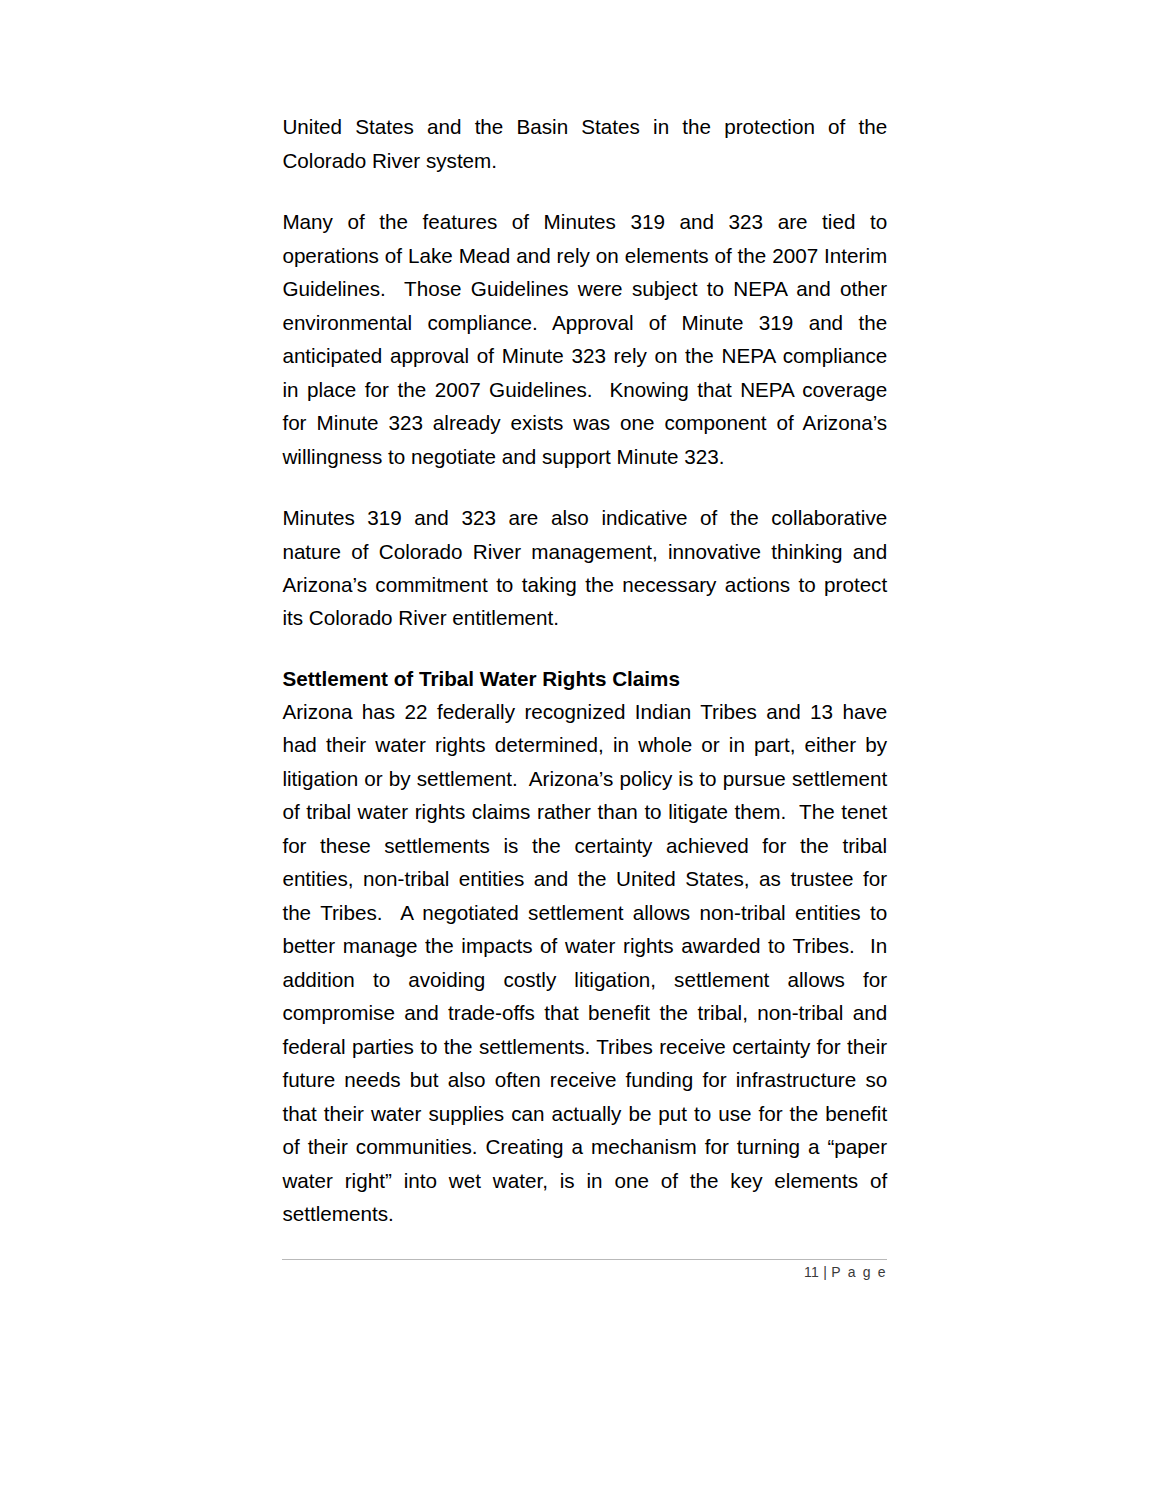United States and the Basin States in the protection of the Colorado River system.
Many of the features of Minutes 319 and 323 are tied to operations of Lake Mead and rely on elements of the 2007 Interim Guidelines. Those Guidelines were subject to NEPA and other environmental compliance. Approval of Minute 319 and the anticipated approval of Minute 323 rely on the NEPA compliance in place for the 2007 Guidelines. Knowing that NEPA coverage for Minute 323 already exists was one component of Arizona’s willingness to negotiate and support Minute 323.
Minutes 319 and 323 are also indicative of the collaborative nature of Colorado River management, innovative thinking and Arizona’s commitment to taking the necessary actions to protect its Colorado River entitlement.
Settlement of Tribal Water Rights Claims
Arizona has 22 federally recognized Indian Tribes and 13 have had their water rights determined, in whole or in part, either by litigation or by settlement. Arizona’s policy is to pursue settlement of tribal water rights claims rather than to litigate them. The tenet for these settlements is the certainty achieved for the tribal entities, non-tribal entities and the United States, as trustee for the Tribes. A negotiated settlement allows non-tribal entities to better manage the impacts of water rights awarded to Tribes. In addition to avoiding costly litigation, settlement allows for compromise and trade-offs that benefit the tribal, non-tribal and federal parties to the settlements. Tribes receive certainty for their future needs but also often receive funding for infrastructure so that their water supplies can actually be put to use for the benefit of their communities. Creating a mechanism for turning a “paper water right” into wet water, is in one of the key elements of settlements.
11 | P a g e